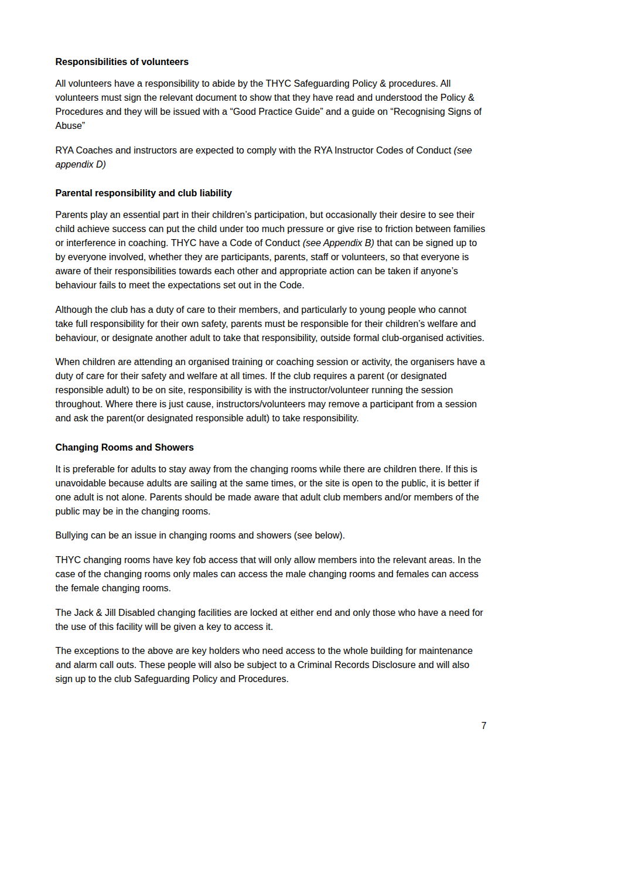Responsibilities of volunteers
All volunteers have a responsibility to abide by the THYC Safeguarding Policy & procedures. All volunteers must sign the relevant document to show that they have read and understood the Policy & Procedures and they will be issued with a “Good Practice Guide” and a guide on “Recognising Signs of Abuse”
RYA Coaches and instructors are expected to comply with the RYA Instructor Codes of Conduct (see appendix D)
Parental responsibility and club liability
Parents play an essential part in their children’s participation, but occasionally their desire to see their child achieve success can put the child under too much pressure or give rise to friction between families or interference in coaching. THYC have a Code of Conduct (see Appendix B) that can be signed up to by everyone involved, whether they are participants, parents, staff or volunteers, so that everyone is aware of their responsibilities towards each other and appropriate action can be taken if anyone’s behaviour fails to meet the expectations set out in the Code.
Although the club has a duty of care to their members, and particularly to young people who cannot take full responsibility for their own safety, parents must be responsible for their children’s welfare and behaviour, or designate another adult to take that responsibility, outside formal club-organised activities.
When children are attending an organised training or coaching session or activity, the organisers have a duty of care for their safety and welfare at all times. If the club requires a parent (or designated responsible adult) to be on site, responsibility is with the instructor/volunteer running the session throughout. Where there is just cause, instructors/volunteers may remove a participant from a session and ask the parent(or designated responsible adult) to take responsibility.
Changing Rooms and Showers
It is preferable for adults to stay away from the changing rooms while there are children there. If this is unavoidable because adults are sailing at the same times, or the site is open to the public, it is better if one adult is not alone. Parents should be made aware that adult club members and/or members of the public may be in the changing rooms.
Bullying can be an issue in changing rooms and showers (see below).
THYC changing rooms have key fob access that will only allow members into the relevant areas. In the case of the changing rooms only males can access the male changing rooms and females can access the female changing rooms.
The Jack & Jill Disabled changing facilities are locked at either end and only those who have a need for the use of this facility will be given a key to access it.
The exceptions to the above are key holders who need access to the whole building for maintenance and alarm call outs. These people will also be subject to a Criminal Records Disclosure and will also sign up to the club Safeguarding Policy and Procedures.
7